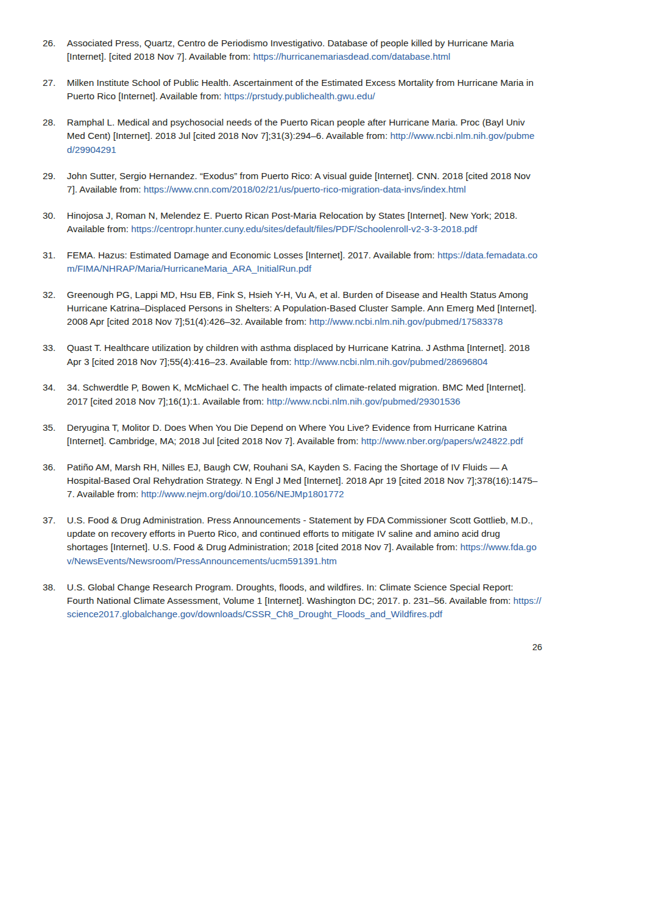26. Associated Press, Quartz, Centro de Periodismo Investigativo. Database of people killed by Hurricane Maria [Internet]. [cited 2018 Nov 7]. Available from: https://hurricanemariasdead.com/database.html
27. Milken Institute School of Public Health. Ascertainment of the Estimated Excess Mortality from Hurricane Maria in Puerto Rico [Internet]. Available from: https://prstudy.publichealth.gwu.edu/
28. Ramphal L. Medical and psychosocial needs of the Puerto Rican people after Hurricane Maria. Proc (Bayl Univ Med Cent) [Internet]. 2018 Jul [cited 2018 Nov 7];31(3):294–6. Available from: http://www.ncbi.nlm.nih.gov/pubmed/29904291
29. John Sutter, Sergio Hernandez. “Exodus” from Puerto Rico: A visual guide [Internet]. CNN. 2018 [cited 2018 Nov 7]. Available from: https://www.cnn.com/2018/02/21/us/puerto-rico-migration-data-invs/index.html
30. Hinojosa J, Roman N, Melendez E. Puerto Rican Post-Maria Relocation by States [Internet]. New York; 2018. Available from: https://centropr.hunter.cuny.edu/sites/default/files/PDF/Schoolenroll-v2-3-3-2018.pdf
31. FEMA. Hazus: Estimated Damage and Economic Losses [Internet]. 2017. Available from: https://data.femadata.com/FIMA/NHRAP/Maria/HurricaneMaria_ARA_InitialRun.pdf
32. Greenough PG, Lappi MD, Hsu EB, Fink S, Hsieh Y-H, Vu A, et al. Burden of Disease and Health Status Among Hurricane Katrina–Displaced Persons in Shelters: A Population-Based Cluster Sample. Ann Emerg Med [Internet]. 2008 Apr [cited 2018 Nov 7];51(4):426–32. Available from: http://www.ncbi.nlm.nih.gov/pubmed/17583378
33. Quast T. Healthcare utilization by children with asthma displaced by Hurricane Katrina. J Asthma [Internet]. 2018 Apr 3 [cited 2018 Nov 7];55(4):416–23. Available from: http://www.ncbi.nlm.nih.gov/pubmed/28696804
34. 34. Schwerdtle P, Bowen K, McMichael C. The health impacts of climate-related migration. BMC Med [Internet]. 2017 [cited 2018 Nov 7];16(1):1. Available from: http://www.ncbi.nlm.nih.gov/pubmed/29301536
35. Deryugina T, Molitor D. Does When You Die Depend on Where You Live? Evidence from Hurricane Katrina [Internet]. Cambridge, MA; 2018 Jul [cited 2018 Nov 7]. Available from: http://www.nber.org/papers/w24822.pdf
36. Patiño AM, Marsh RH, Nilles EJ, Baugh CW, Rouhani SA, Kayden S. Facing the Shortage of IV Fluids — A Hospital-Based Oral Rehydration Strategy. N Engl J Med [Internet]. 2018 Apr 19 [cited 2018 Nov 7];378(16):1475–7. Available from: http://www.nejm.org/doi/10.1056/NEJMp1801772
37. U.S. Food & Drug Administration. Press Announcements - Statement by FDA Commissioner Scott Gottlieb, M.D., update on recovery efforts in Puerto Rico, and continued efforts to mitigate IV saline and amino acid drug shortages [Internet]. U.S. Food & Drug Administration; 2018 [cited 2018 Nov 7]. Available from: https://www.fda.gov/NewsEvents/Newsroom/PressAnnouncements/ucm591391.htm
38. U.S. Global Change Research Program. Droughts, floods, and wildfires. In: Climate Science Special Report: Fourth National Climate Assessment, Volume 1 [Internet]. Washington DC; 2017. p. 231–56. Available from: https://science2017.globalchange.gov/downloads/CSSR_Ch8_Drought_Floods_and_Wildfires.pdf
26